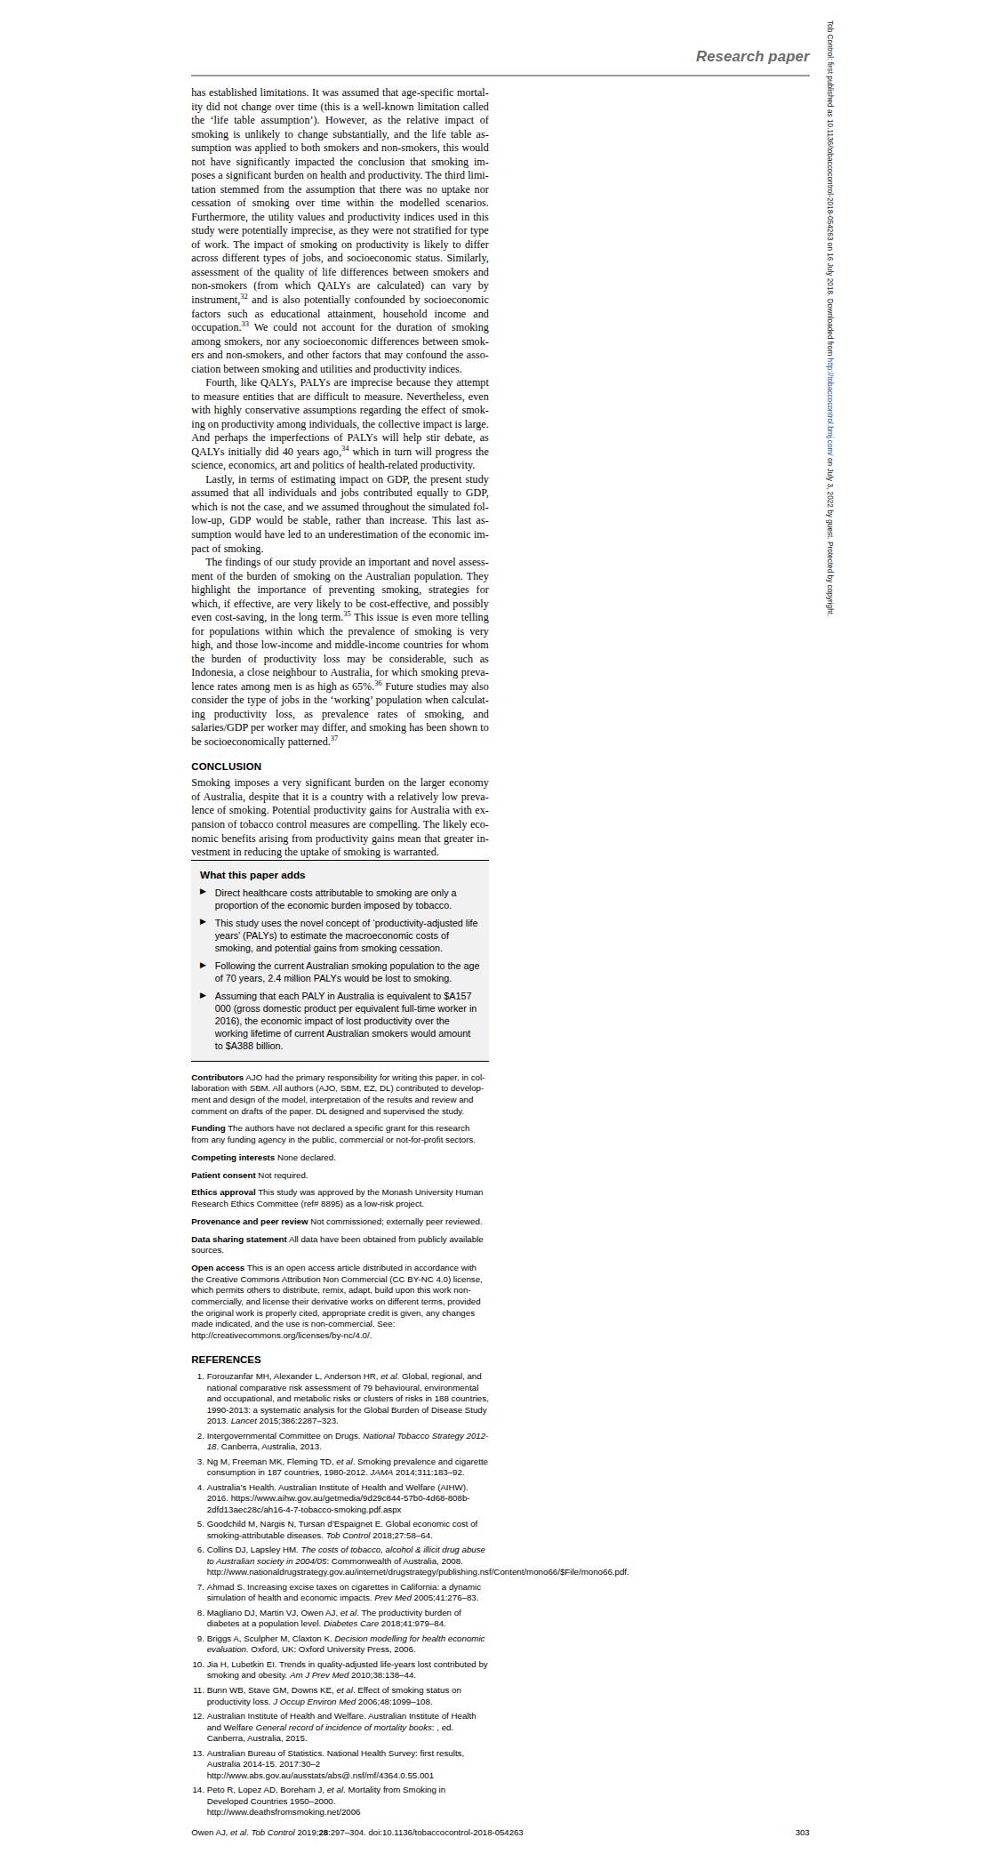Tob Control: first published as 10.1136/tobaccocontrol-2018-054263 on 16 July 2018. Downloaded from http://tobaccocontrol.bmj.com/ on July 3, 2022 by guest. Protected by copyright.
Research paper
has established limitations. It was assumed that age-specific mortality did not change over time (this is a well-known limitation called the ‘life table assumption’). However, as the relative impact of smoking is unlikely to change substantially, and the life table assumption was applied to both smokers and non-smokers, this would not have significantly impacted the conclusion that smoking imposes a significant burden on health and productivity. The third limitation stemmed from the assumption that there was no uptake nor cessation of smoking over time within the modelled scenarios. Furthermore, the utility values and productivity indices used in this study were potentially imprecise, as they were not stratified for type of work. The impact of smoking on productivity is likely to differ across different types of jobs, and socioeconomic status. Similarly, assessment of the quality of life differences between smokers and non-smokers (from which QALYs are calculated) can vary by instrument,32 and is also potentially confounded by socioeconomic factors such as educational attainment, household income and occupation.33 We could not account for the duration of smoking among smokers, nor any socioeconomic differences between smokers and non-smokers, and other factors that may confound the association between smoking and utilities and productivity indices.
Fourth, like QALYs, PALYs are imprecise because they attempt to measure entities that are difficult to measure. Nevertheless, even with highly conservative assumptions regarding the effect of smoking on productivity among individuals, the collective impact is large. And perhaps the imperfections of PALYs will help stir debate, as QALYs initially did 40 years ago,34 which in turn will progress the science, economics, art and politics of health-related productivity.
Lastly, in terms of estimating impact on GDP, the present study assumed that all individuals and jobs contributed equally to GDP, which is not the case, and we assumed throughout the simulated follow-up, GDP would be stable, rather than increase. This last assumption would have led to an underestimation of the economic impact of smoking.
The findings of our study provide an important and novel assessment of the burden of smoking on the Australian population. They highlight the importance of preventing smoking, strategies for which, if effective, are very likely to be cost-effective, and possibly even cost-saving, in the long term.35 This issue is even more telling for populations within which the prevalence of smoking is very high, and those low-income and middle-income countries for whom the burden of productivity loss may be considerable, such as Indonesia, a close neighbour to Australia, for which smoking prevalence rates among men is as high as 65%.36 Future studies may also consider the type of jobs in the ‘working’ population when calculating productivity loss, as prevalence rates of smoking, and salaries/GDP per worker may differ, and smoking has been shown to be socioeconomically patterned.37
Conclusion
Smoking imposes a very significant burden on the larger economy of Australia, despite that it is a country with a relatively low prevalence of smoking. Potential productivity gains for Australia with expansion of tobacco control measures are compelling. The likely economic benefits arising from productivity gains mean that greater investment in reducing the uptake of smoking is warranted.
What this paper adds
Direct healthcare costs attributable to smoking are only a proportion of the economic burden imposed by tobacco.
This study uses the novel concept of ‘productivity-adjusted life years’ (PALYs) to estimate the macroeconomic costs of smoking, and potential gains from smoking cessation.
Following the current Australian smoking population to the age of 70 years, 2.4 million PALYs would be lost to smoking.
Assuming that each PALY in Australia is equivalent to $A157 000 (gross domestic product per equivalent full-time worker in 2016), the economic impact of lost productivity over the working lifetime of current Australian smokers would amount to $A388 billion.
Contributors AJO had the primary responsibility for writing this paper, in collaboration with SBM. All authors (AJO, SBM, EZ, DL) contributed to development and design of the model, interpretation of the results and review and comment on drafts of the paper. DL designed and supervised the study.
Funding The authors have not declared a specific grant for this research from any funding agency in the public, commercial or not-for-profit sectors.
Competing interests None declared.
Patient consent Not required.
Ethics approval This study was approved by the Monash University Human Research Ethics Committee (ref# 8895) as a low-risk project.
Provenance and peer review Not commissioned; externally peer reviewed.
Data sharing statement All data have been obtained from publicly available sources.
Open access This is an open access article distributed in accordance with the Creative Commons Attribution Non Commercial (CC BY-NC 4.0) license, which permits others to distribute, remix, adapt, build upon this work non-commercially, and license their derivative works on different terms, provided the original work is properly cited, appropriate credit is given, any changes made indicated, and the use is non-commercial. See: http://creativecommons.org/licenses/by-nc/4.0/.
References
Forouzanfar MH, Alexander L, Anderson HR, et al. Global, regional, and national comparative risk assessment of 79 behavioural, environmental and occupational, and metabolic risks or clusters of risks in 188 countries, 1990-2013: a systematic analysis for the Global Burden of Disease Study 2013. Lancet 2015;386:2287–323.
Intergovernmental Committee on Drugs. National Tobacco Strategy 2012-18. Canberra, Australia, 2013.
Ng M, Freeman MK, Fleming TD, et al. Smoking prevalence and cigarette consumption in 187 countries, 1980-2012. JAMA 2014;311:183–92.
Australia’s Health. Australian Institute of Health and Welfare (AIHW). 2016. https://www.aihw.gov.au/getmedia/9d29c844-57b0-4d68-808b-2dfd13aec28c/ah16-4-7-tobacco-smoking.pdf.aspx
Goodchild M, Nargis N, Tursan d’Espaignet E. Global economic cost of smoking-attributable diseases. Tob Control 2018;27:58–64.
Collins DJ, Lapsley HM. The costs of tobacco, alcohol & illicit drug abuse to Australian society in 2004/05: Commonwealth of Australia, 2008. http://www.nationaldrugstrategy.gov.au/internet/drugstrategy/publishing.nsf/Content/mono66/$File/mono66.pdf.
Ahmad S. Increasing excise taxes on cigarettes in California: a dynamic simulation of health and economic impacts. Prev Med 2005;41:276–83.
Magliano DJ, Martin VJ, Owen AJ, et al. The productivity burden of diabetes at a population level. Diabetes Care 2018;41:979–84.
Briggs A, Sculpher M, Claxton K. Decision modelling for health economic evaluation. Oxford, UK: Oxford University Press, 2006.
Jia H, Lubetkin EI. Trends in quality-adjusted life-years lost contributed by smoking and obesity. Am J Prev Med 2010;38:138–44.
Bunn WB, Stave GM, Downs KE, et al. Effect of smoking status on productivity loss. J Occup Environ Med 2006;48:1099–108.
Australian Institute of Health and Welfare. Australian Institute of Health and Welfare General record of incidence of mortality books: , ed. Canberra, Australia, 2015.
Australian Bureau of Statistics. National Health Survey: first results, Australia 2014-15. 2017:30–2 http://www.abs.gov.au/ausstats/abs@.nsf/mf/4364.0.55.001
Peto R, Lopez AD, Boreham J, et al. Mortality from Smoking in Developed Countries 1950–2000. http://www.deathsfromsmoking.net/2006
Owen AJ, et al. Tob Control 2019;28:297–304. doi:10.1136/tobaccocontrol-2018-054263
303